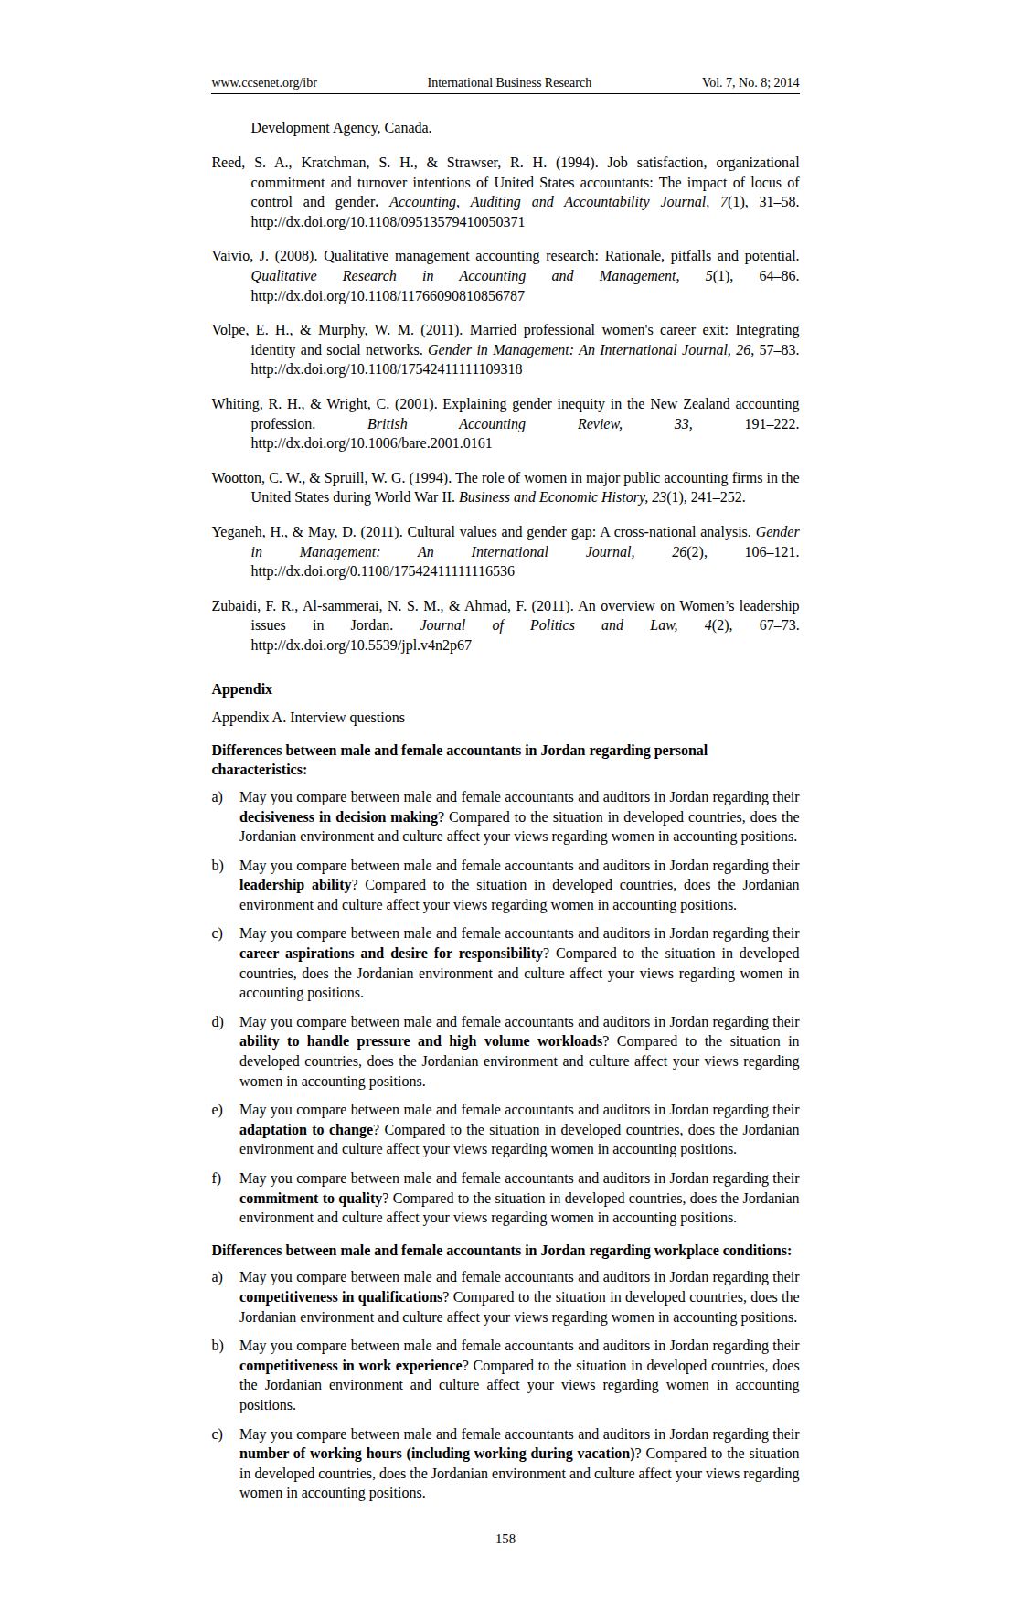www.ccsenet.org/ibr
International Business Research
Vol. 7, No. 8; 2014
Development Agency, Canada.
Reed, S. A., Kratchman, S. H., & Strawser, R. H. (1994). Job satisfaction, organizational commitment and turnover intentions of United States accountants: The impact of locus of control and gender. Accounting, Auditing and Accountability Journal, 7(1), 31–58. http://dx.doi.org/10.1108/09513579410050371
Vaivio, J. (2008). Qualitative management accounting research: Rationale, pitfalls and potential. Qualitative Research in Accounting and Management, 5(1), 64–86. http://dx.doi.org/10.1108/11766090810856787
Volpe, E. H., & Murphy, W. M. (2011). Married professional women's career exit: Integrating identity and social networks. Gender in Management: An International Journal, 26, 57–83. http://dx.doi.org/10.1108/17542411111109318
Whiting, R. H., & Wright, C. (2001). Explaining gender inequity in the New Zealand accounting profession. British Accounting Review, 33, 191–222. http://dx.doi.org/10.1006/bare.2001.0161
Wootton, C. W., & Spruill, W. G. (1994). The role of women in major public accounting firms in the United States during World War II. Business and Economic History, 23(1), 241–252.
Yeganeh, H., & May, D. (2011). Cultural values and gender gap: A cross-national analysis. Gender in Management: An International Journal, 26(2), 106–121. http://dx.doi.org/0.1108/17542411111116536
Zubaidi, F. R., Al-sammerai, N. S. M., & Ahmad, F. (2011). An overview on Women’s leadership issues in Jordan. Journal of Politics and Law, 4(2), 67–73. http://dx.doi.org/10.5539/jpl.v4n2p67
Appendix
Appendix A. Interview questions
Differences between male and female accountants in Jordan regarding personal characteristics:
a) May you compare between male and female accountants and auditors in Jordan regarding their decisiveness in decision making? Compared to the situation in developed countries, does the Jordanian environment and culture affect your views regarding women in accounting positions.
b) May you compare between male and female accountants and auditors in Jordan regarding their leadership ability? Compared to the situation in developed countries, does the Jordanian environment and culture affect your views regarding women in accounting positions.
c) May you compare between male and female accountants and auditors in Jordan regarding their career aspirations and desire for responsibility? Compared to the situation in developed countries, does the Jordanian environment and culture affect your views regarding women in accounting positions.
d) May you compare between male and female accountants and auditors in Jordan regarding their ability to handle pressure and high volume workloads? Compared to the situation in developed countries, does the Jordanian environment and culture affect your views regarding women in accounting positions.
e) May you compare between male and female accountants and auditors in Jordan regarding their adaptation to change? Compared to the situation in developed countries, does the Jordanian environment and culture affect your views regarding women in accounting positions.
f) May you compare between male and female accountants and auditors in Jordan regarding their commitment to quality? Compared to the situation in developed countries, does the Jordanian environment and culture affect your views regarding women in accounting positions.
Differences between male and female accountants in Jordan regarding workplace conditions:
a) May you compare between male and female accountants and auditors in Jordan regarding their competitiveness in qualifications? Compared to the situation in developed countries, does the Jordanian environment and culture affect your views regarding women in accounting positions.
b) May you compare between male and female accountants and auditors in Jordan regarding their competitiveness in work experience? Compared to the situation in developed countries, does the Jordanian environment and culture affect your views regarding women in accounting positions.
c) May you compare between male and female accountants and auditors in Jordan regarding their number of working hours (including working during vacation)? Compared to the situation in developed countries, does the Jordanian environment and culture affect your views regarding women in accounting positions.
158